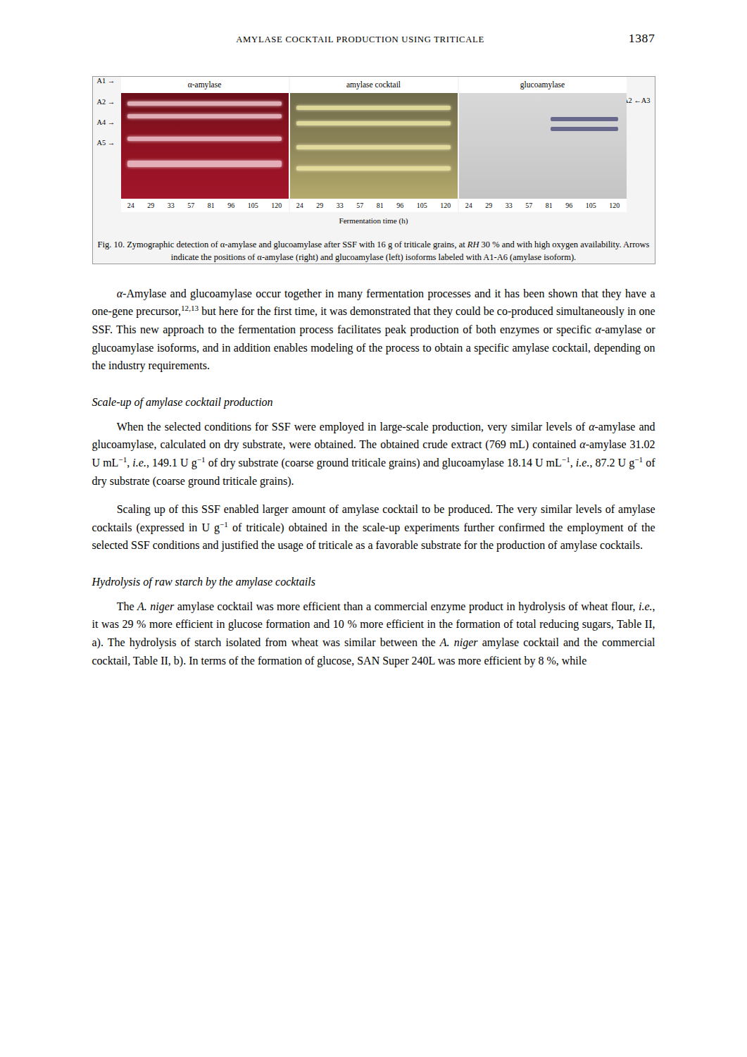Amylase cocktail production using triticale 1387
A1 → A2 → A4 → A5 →
←A2 ←A3
α-amylase
242933578196105120
amylase cocktail
242933578196105120
glucoamylase
242933578196105120
Fermentation time (h)
Fig. 10. Zymographic detection of α-amylase and glucoamylase after SSF with 16 g of triticale grains, at RH 30 % and with high oxygen availability. Arrows indicate the positions of α-amylase (right) and glucoamylase (left) isoforms labeled with A1-A6 (amylase isoform).
α-Amylase and glucoamylase occur together in many fermentation processes and it has been shown that they have a one-gene precursor,12,13 but here for the first time, it was demonstrated that they could be co-produced simultaneously in one SSF. This new approach to the fermentation process facilitates peak production of both enzymes or specific α-amylase or glucoamylase isoforms, and in addition enables modeling of the process to obtain a specific amylase cocktail, depending on the industry requirements.
Scale-up of amylase cocktail production
When the selected conditions for SSF were employed in large-scale production, very similar levels of α-amylase and glucoamylase, calculated on dry substrate, were obtained. The obtained crude extract (769 mL) contained α-amylase 31.02 U mL−1, i.e., 149.1 U g−1 of dry substrate (coarse ground triticale grains) and glucoamylase 18.14 U mL−1, i.e., 87.2 U g−1 of dry substrate (coarse ground triticale grains).
Scaling up of this SSF enabled larger amount of amylase cocktail to be produced. The very similar levels of amylase cocktails (expressed in U g−1 of triticale) obtained in the scale-up experiments further confirmed the employment of the selected SSF conditions and justified the usage of triticale as a favorable substrate for the production of amylase cocktails.
Hydrolysis of raw starch by the amylase cocktails
The A. niger amylase cocktail was more efficient than a commercial enzyme product in hydrolysis of wheat flour, i.e., it was 29 % more efficient in glucose formation and 10 % more efficient in the formation of total reducing sugars, Table II, a). The hydrolysis of starch isolated from wheat was similar between the A. niger amylase cocktail and the commercial cocktail, Table II, b). In terms of the formation of glucose, SAN Super 240L was more efficient by 8 %, while